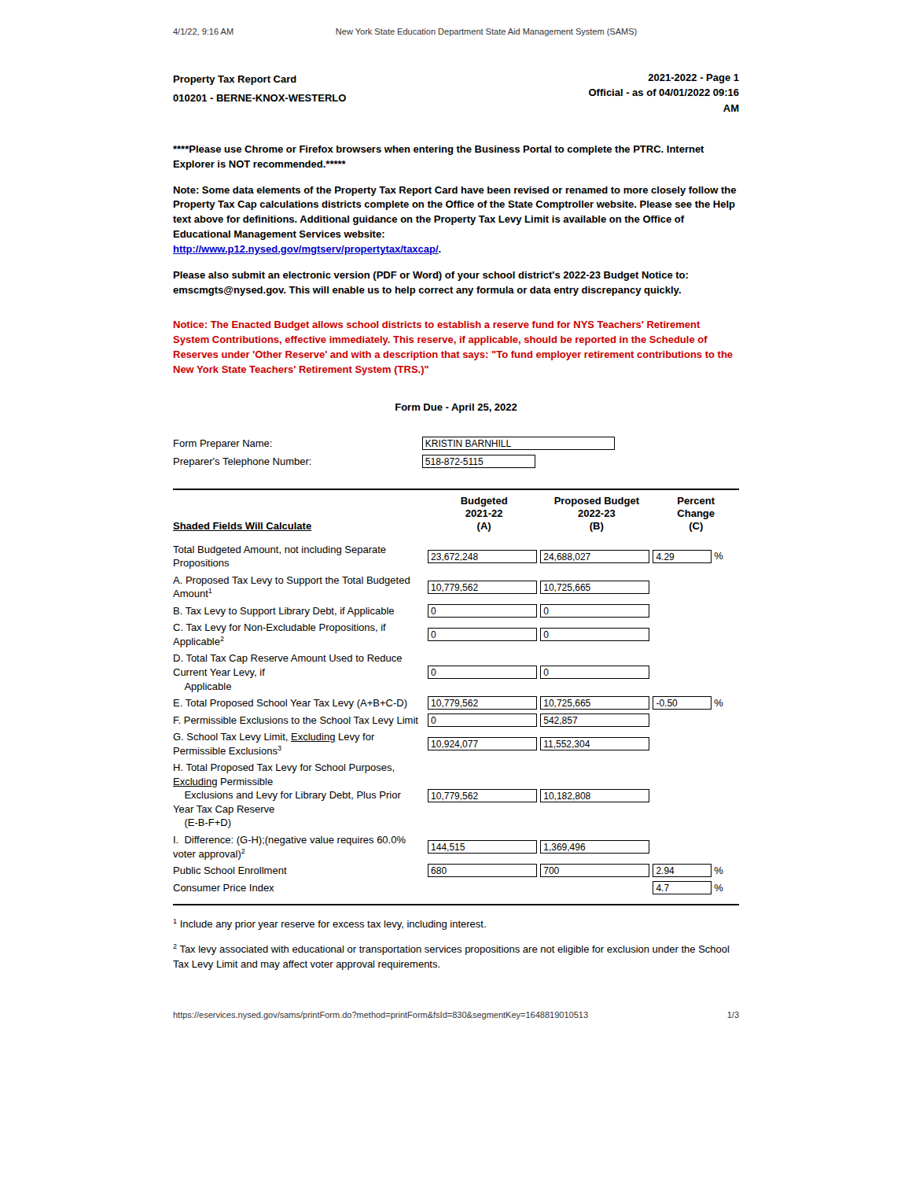4/1/22, 9:16 AM
New York State Education Department State Aid Management System (SAMS)
Property Tax Report Card
010201 - BERNE-KNOX-WESTERLO
2021-2022 - Page 1
Official - as of 04/01/2022 09:16
AM
****Please use Chrome or Firefox browsers when entering the Business Portal to complete the PTRC. Internet Explorer is NOT recommended.*****
Note: Some data elements of the Property Tax Report Card have been revised or renamed to more closely follow the Property Tax Cap calculations districts complete on the Office of the State Comptroller website. Please see the Help text above for definitions. Additional guidance on the Property Tax Levy Limit is available on the Office of Educational Management Services website:
http://www.p12.nysed.gov/mgtserv/propertytax/taxcap/.
Please also submit an electronic version (PDF or Word) of your school district's 2022-23 Budget Notice to: emscmgts@nysed.gov. This will enable us to help correct any formula or data entry discrepancy quickly.
Notice: The Enacted Budget allows school districts to establish a reserve fund for NYS Teachers' Retirement System Contributions, effective immediately. This reserve, if applicable, should be reported in the Schedule of Reserves under 'Other Reserve' and with a description that says: "To fund employer retirement contributions to the New York State Teachers' Retirement System (TRS.)"
Form Due - April 25, 2022
Form Preparer Name:
KRISTIN BARNHILL
Preparer's Telephone Number:
518-872-5115
| Shaded Fields Will Calculate | Budgeted 2021-22 (A) | Proposed Budget 2022-23 (B) | Percent Change (C) |
| --- | --- | --- | --- |
| Total Budgeted Amount, not including Separate Propositions | 23,672,248 | 24,688,027 | 4.29 % |
| A. Proposed Tax Levy to Support the Total Budgeted Amount 1 | 10,779,562 | 10,725,665 | |
| B. Tax Levy to Support Library Debt, if Applicable | 0 | 0 | |
| C. Tax Levy for Non-Excludable Propositions, if Applicable 2 | 0 | 0 | |
| D. Total Tax Cap Reserve Amount Used to Reduce Current Year Levy, if Applicable | 0 | 0 | |
| E. Total Proposed School Year Tax Levy (A+B+C-D) | 10,779,562 | 10,725,665 | -0.50 % |
| F. Permissible Exclusions to the School Tax Levy Limit | 0 | 542,857 | |
| G. School Tax Levy Limit, Excluding Levy for Permissible Exclusions 3 | 10,924,077 | 11,552,304 | |
| H. Total Proposed Tax Levy for School Purposes, Excluding Permissible Exclusions and Levy for Library Debt, Plus Prior Year Tax Cap Reserve (E-B-F+D) | 10,779,562 | 10,182,808 | |
| I. Difference: (G-H);(negative value requires 60.0% voter approval) 2 | 144,515 | 1,369,496 | |
| Public School Enrollment | 680 | 700 | 2.94 % |
| Consumer Price Index | | | 4.7 % |
1 Include any prior year reserve for excess tax levy, including interest.
2 Tax levy associated with educational or transportation services propositions are not eligible for exclusion under the School Tax Levy Limit and may affect voter approval requirements.
https://eservices.nysed.gov/sams/printForm.do?method=printForm&fsId=830&segmentKey=1648819010513
1/3